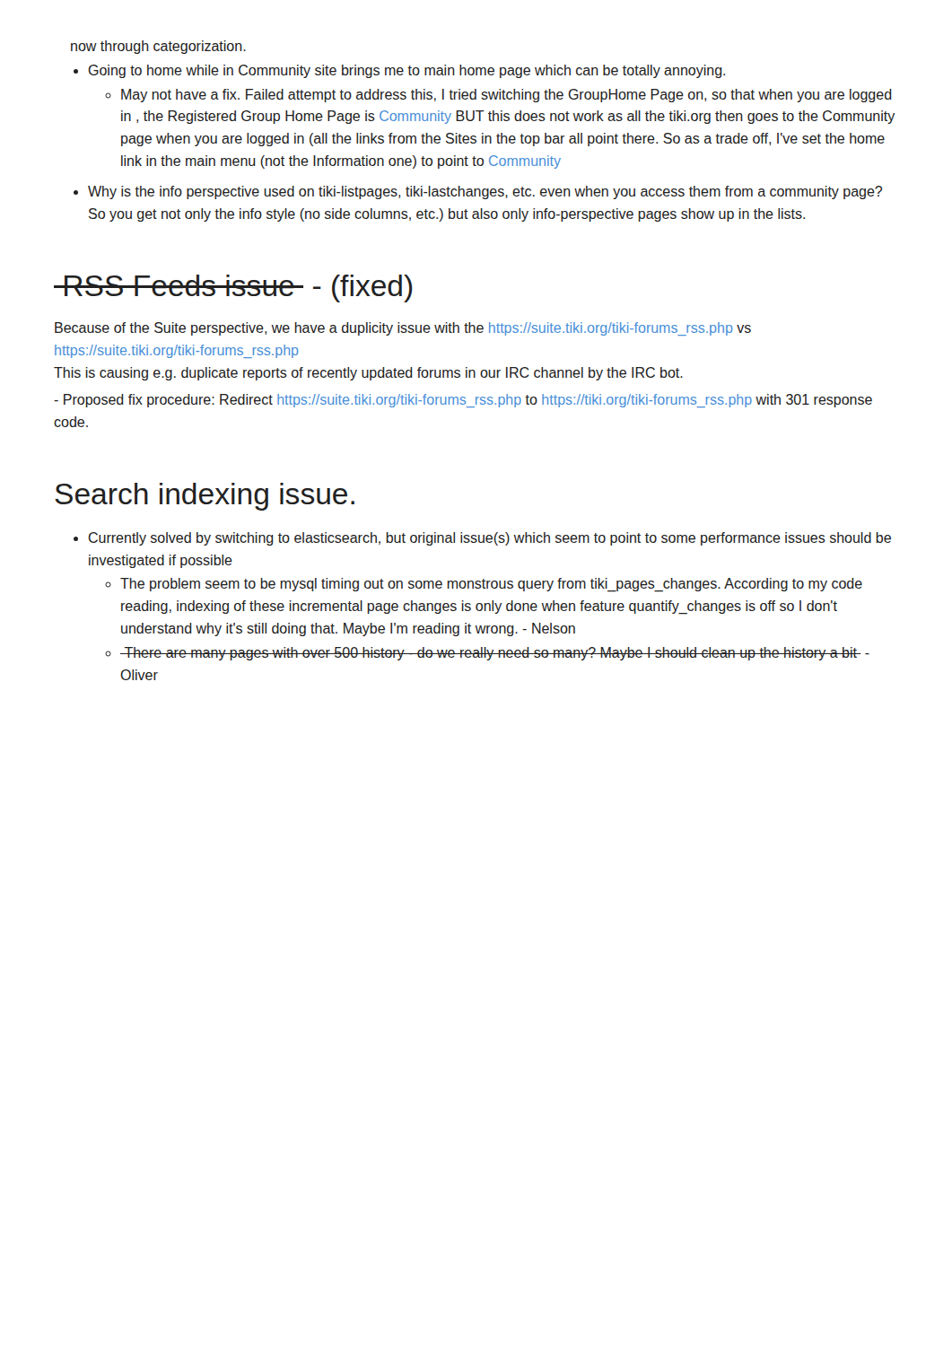now through categorization.
Going to home while in Community site brings me to main home page which can be totally annoying.
May not have a fix. Failed attempt to address this, I tried switching the GroupHome Page on, so that when you are logged in , the Registered Group Home Page is Community BUT this does not work as all the tiki.org then goes to the Community page when you are logged in (all the links from the Sites in the top bar all point there. So as a trade off, I've set the home link in the main menu (not the Information one) to point to Community
Why is the info perspective used on tiki-listpages, tiki-lastchanges, etc. even when you access them from a community page? So you get not only the info style (no side columns, etc.) but also only info-perspective pages show up in the lists.
RSS Feeds issue - (fixed)
Because of the Suite perspective, we have a duplicity issue with the https://suite.tiki.org/tiki-forums_rss.php vs https://suite.tiki.org/tiki-forums_rss.php
This is causing e.g. duplicate reports of recently updated forums in our IRC channel by the IRC bot.
- Proposed fix procedure: Redirect https://suite.tiki.org/tiki-forums_rss.php to https://tiki.org/tiki-forums_rss.php with 301 response code.
Search indexing issue.
Currently solved by switching to elasticsearch, but original issue(s) which seem to point to some performance issues should be investigated if possible
The problem seem to be mysql timing out on some monstrous query from tiki_pages_changes. According to my code reading, indexing of these incremental page changes is only done when feature quantify_changes is off so I don't understand why it's still doing that. Maybe I'm reading it wrong. - Nelson
There are many pages with over 500 history - do we really need so many? Maybe I should clean up the history a bit - Oliver